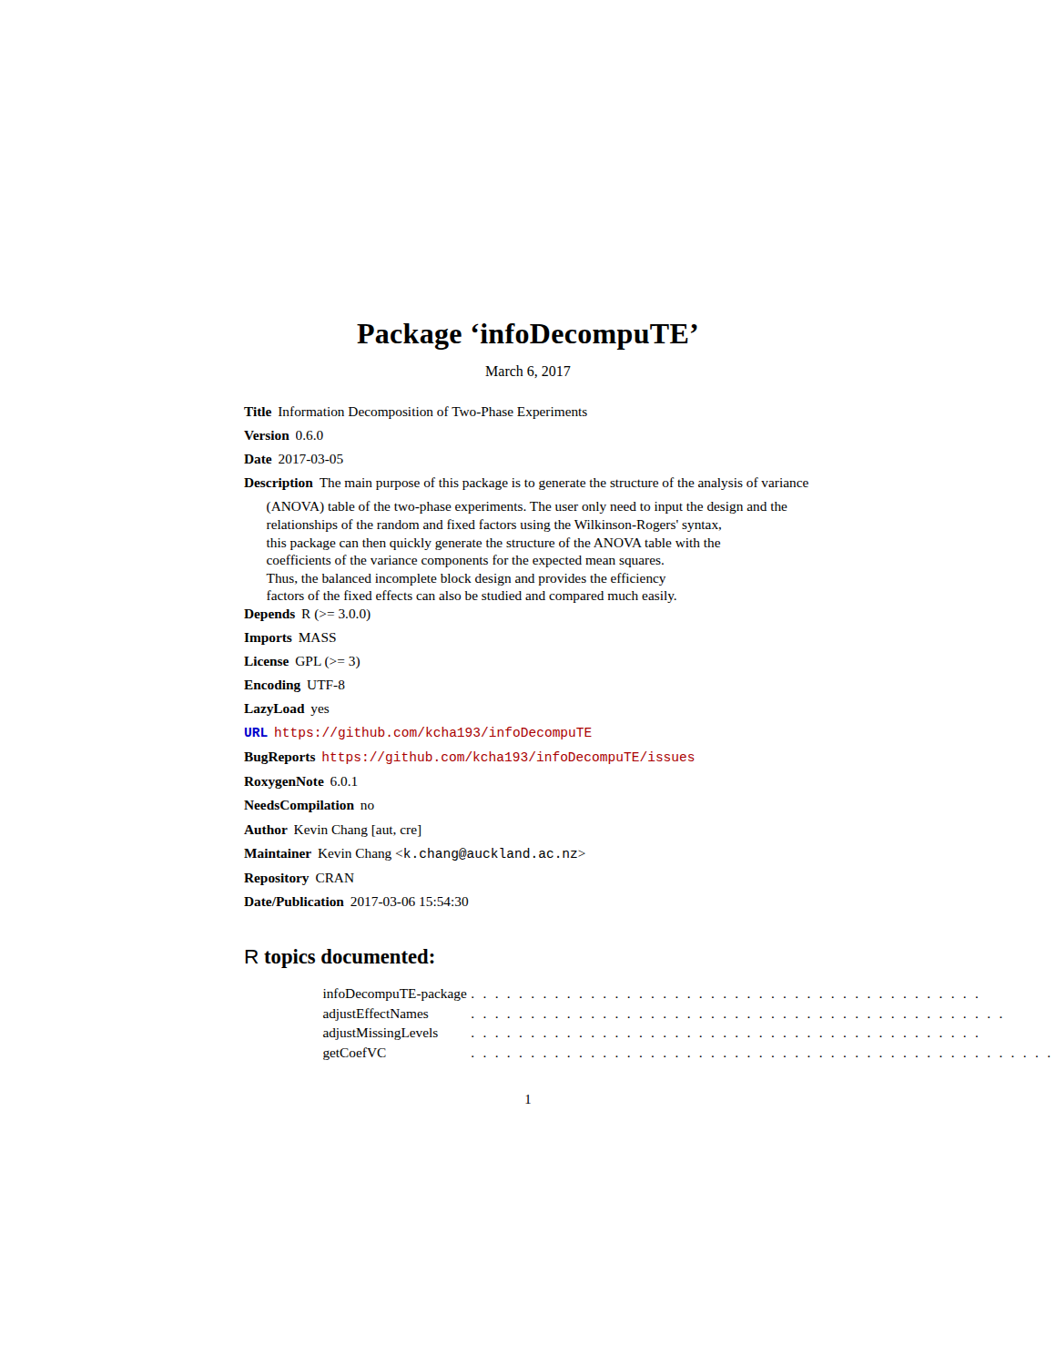Package ‘infoDecompuTE’
March 6, 2017
Title
Information Decomposition of Two-Phase Experiments
Version
0.6.0
Date
2017-03-05
Description
The main purpose of this package is to generate the structure of the analysis of variance
(ANOVA) table of the two-phase experiments. The user only need to input the design and the
relationships of the random and fixed factors using the Wilkinson-Rogers' syntax,
this package can then quickly generate the structure of the ANOVA table with the
coefficients of the variance components for the expected mean squares.
Thus, the balanced incomplete block design and provides the efficiency
factors of the fixed effects can also be studied and compared much easily.
Depends
R (>= 3.0.0)
Imports
MASS
License
GPL (>= 3)
Encoding
UTF-8
LazyLoad
yes
URL
https://github.com/kcha193/infoDecompuTE
BugReports
https://github.com/kcha193/infoDecompuTE/issues
RoxygenNote
6.0.1
NeedsCompilation
no
Author
Kevin Chang [aut, cre]
Maintainer
Kevin Chang <k.chang@auckland.ac.nz>
Repository
CRAN
Date/Publication
2017-03-06 15:54:30
R topics documented:
| infoDecompuTE-package | . . . . . . . . . . . . . . . . . . . . . . . . . . . . . . . . . . . . . . . . . . . | 2 |
| adjustEffectNames | . . . . . . . . . . . . . . . . . . . . . . . . . . . . . . . . . . . . . . . . . . . . . | 3 |
| adjustMissingLevels | . . . . . . . . . . . . . . . . . . . . . . . . . . . . . . . . . . . . . . . . . . . | 4 |
| getCoefVC | . . . . . . . . . . . . . . . . . . . . . . . . . . . . . . . . . . . . . . . . . . . . . . . . . | 5 |
1